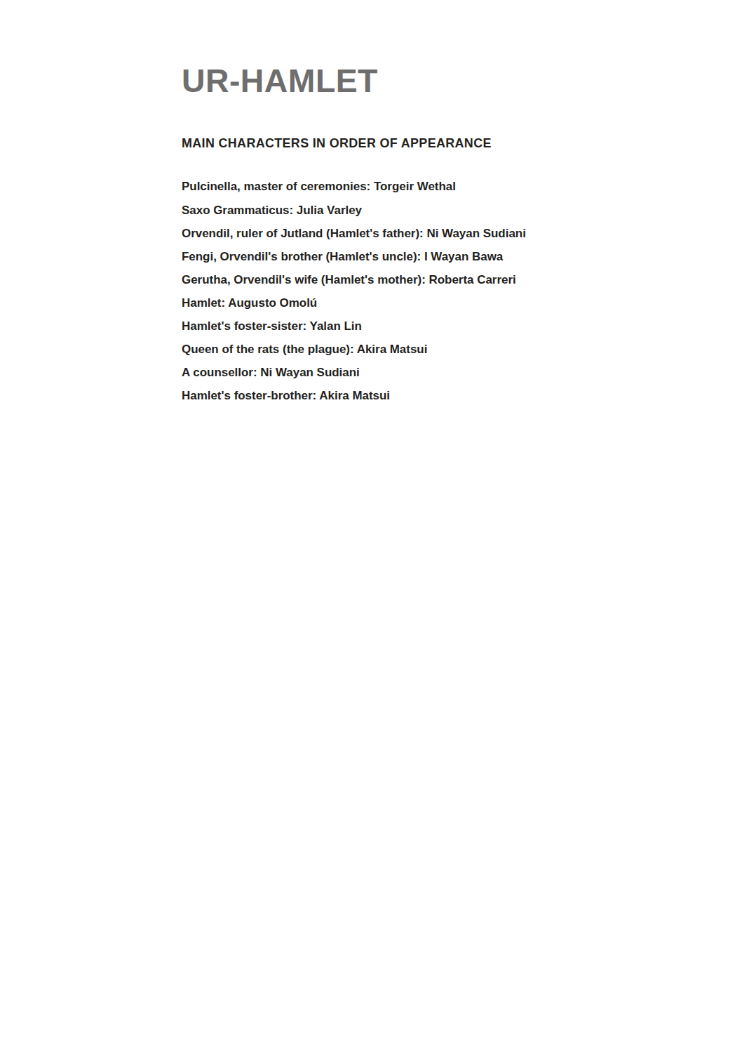UR-HAMLET
MAIN CHARACTERS IN ORDER OF APPEARANCE
Pulcinella, master of ceremonies: Torgeir Wethal
Saxo Grammaticus: Julia Varley
Orvendil, ruler of Jutland (Hamlet's father): Ni Wayan Sudiani
Fengi, Orvendil's brother (Hamlet's uncle): I Wayan Bawa
Gerutha, Orvendil's wife (Hamlet's mother): Roberta Carreri
Hamlet: Augusto Omolú
Hamlet's foster-sister: Yalan Lin
Queen of the rats (the plague): Akira Matsui
A counsellor: Ni Wayan Sudiani
Hamlet's foster-brother: Akira Matsui